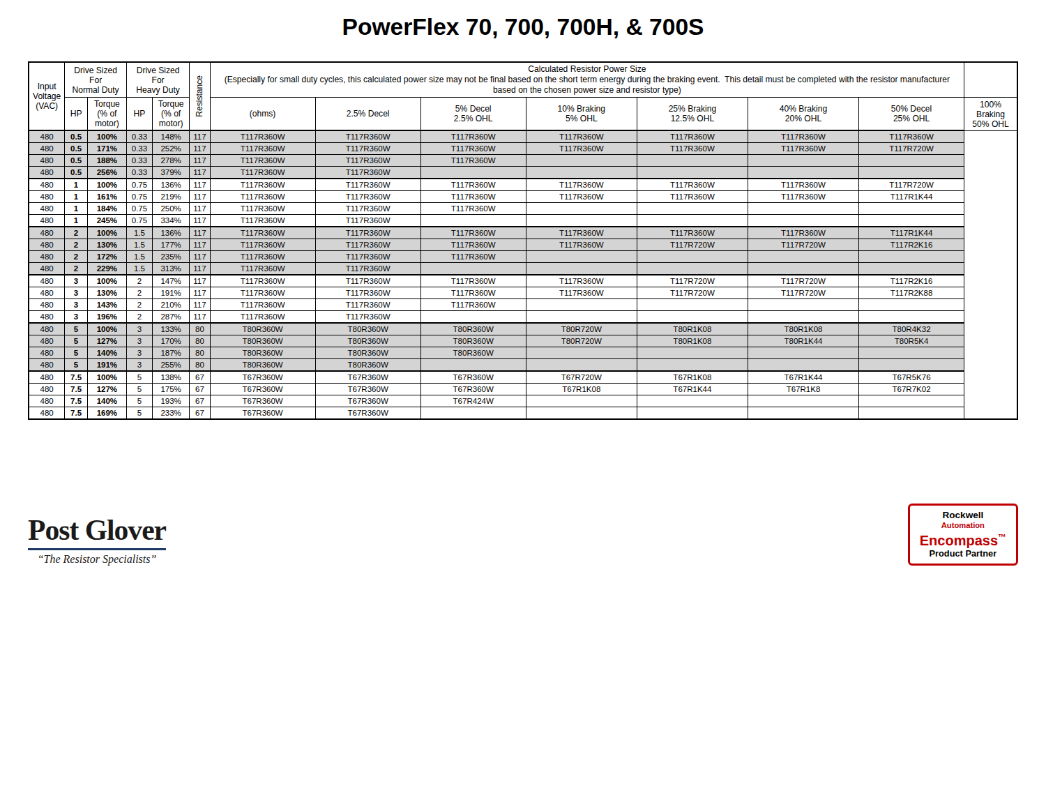PowerFlex 70, 700, 700H, & 700S
| Input Voltage (VAC) | Drive Sized For Normal Duty | Drive Sized For Heavy Duty | Resistance | Calculated Resistor Power Size (Especially for small duty cycles, this calculated power size may not be final based on the short term energy during the braking event. This detail must be completed with the resistor manufacturer based on the chosen power size and resistor type) |
| --- | --- | --- | --- | --- |
| HP | Torque (% of motor) | HP | Torque (% of motor) | (ohms) | 2.5% Decel | 5% Decel 2.5% OHL | 10% Braking 5% OHL | 25% Braking 12.5% OHL | 40% Braking 20% OHL | 50% Decel 25% OHL | 100% Braking 50% OHL |
| 480 | 0.5 | 100% | 0.33 | 148% | 117 | T117R360W | T117R360W | T117R360W | T117R360W | T117R360W | T117R360W | T117R360W |
| 480 | 0.5 | 171% | 0.33 | 252% | 117 | T117R360W | T117R360W | T117R360W | T117R360W | T117R360W | T117R360W | T117R720W |
| 480 | 0.5 | 188% | 0.33 | 278% | 117 | T117R360W | T117R360W | T117R360W | | | | |
| 480 | 0.5 | 256% | 0.33 | 379% | 117 | T117R360W | T117R360W | | | | | |
| 480 | 1 | 100% | 0.75 | 136% | 117 | T117R360W | T117R360W | T117R360W | T117R360W | T117R360W | T117R360W | T117R720W |
| 480 | 1 | 161% | 0.75 | 219% | 117 | T117R360W | T117R360W | T117R360W | T117R360W | T117R360W | T117R360W | T117R1K44 |
| 480 | 1 | 184% | 0.75 | 250% | 117 | T117R360W | T117R360W | T117R360W | | | | |
| 480 | 1 | 245% | 0.75 | 334% | 117 | T117R360W | T117R360W | | | | | |
| 480 | 2 | 100% | 1.5 | 136% | 117 | T117R360W | T117R360W | T117R360W | T117R360W | T117R360W | T117R360W | T117R1K44 |
| 480 | 2 | 130% | 1.5 | 177% | 117 | T117R360W | T117R360W | T117R360W | T117R360W | T117R720W | T117R720W | T117R2K16 |
| 480 | 2 | 172% | 1.5 | 235% | 117 | T117R360W | T117R360W | T117R360W | | | | |
| 480 | 2 | 229% | 1.5 | 313% | 117 | T117R360W | T117R360W | | | | | |
| 480 | 3 | 100% | 2 | 147% | 117 | T117R360W | T117R360W | T117R360W | T117R360W | T117R720W | T117R720W | T117R2K16 |
| 480 | 3 | 130% | 2 | 191% | 117 | T117R360W | T117R360W | T117R360W | T117R360W | T117R720W | T117R720W | T117R2K88 |
| 480 | 3 | 143% | 2 | 210% | 117 | T117R360W | T117R360W | T117R360W | | | | |
| 480 | 3 | 196% | 2 | 287% | 117 | T117R360W | T117R360W | | | | | |
| 480 | 5 | 100% | 3 | 133% | 80 | T80R360W | T80R360W | T80R360W | T80R720W | T80R1K08 | T80R1K08 | T80R4K32 |
| 480 | 5 | 127% | 3 | 170% | 80 | T80R360W | T80R360W | T80R360W | T80R720W | T80R1K08 | T80R1K44 | T80R5K4 |
| 480 | 5 | 140% | 3 | 187% | 80 | T80R360W | T80R360W | T80R360W | | | | |
| 480 | 5 | 191% | 3 | 255% | 80 | T80R360W | T80R360W | | | | | |
| 480 | 7.5 | 100% | 5 | 138% | 67 | T67R360W | T67R360W | T67R360W | T67R720W | T67R1K08 | T67R1K44 | T67R5K76 |
| 480 | 7.5 | 127% | 5 | 175% | 67 | T67R360W | T67R360W | T67R360W | T67R1K08 | T67R1K44 | T67R1K8 | T67R7K02 |
| 480 | 7.5 | 140% | 5 | 193% | 67 | T67R360W | T67R360W | T67R424W | | | | |
| 480 | 7.5 | 169% | 5 | 233% | 67 | T67R360W | T67R360W | | | | | |
Post Glover
“The Resistor Specialists”
Rockwell
Automation
Encompass™
Product Partner